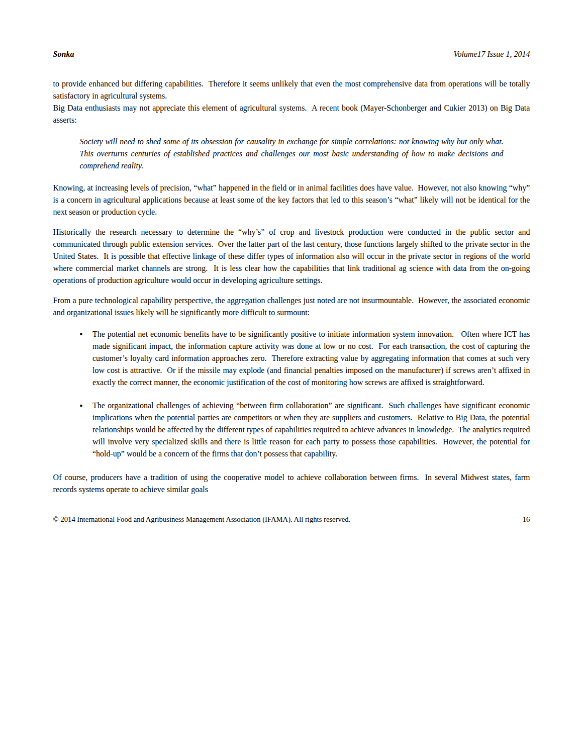Sonka Volume17 Issue 1, 2014
to provide enhanced but differing capabilities. Therefore it seems unlikely that even the most comprehensive data from operations will be totally satisfactory in agricultural systems.
Big Data enthusiasts may not appreciate this element of agricultural systems. A recent book (Mayer-Schonberger and Cukier 2013) on Big Data asserts:
Society will need to shed some of its obsession for causality in exchange for simple correlations: not knowing why but only what. This overturns centuries of established practices and challenges our most basic understanding of how to make decisions and comprehend reality.
Knowing, at increasing levels of precision, “what” happened in the field or in animal facilities does have value. However, not also knowing “why” is a concern in agricultural applications because at least some of the key factors that led to this season’s “what” likely will not be identical for the next season or production cycle.
Historically the research necessary to determine the “why’s” of crop and livestock production were conducted in the public sector and communicated through public extension services. Over the latter part of the last century, those functions largely shifted to the private sector in the United States. It is possible that effective linkage of these differ types of information also will occur in the private sector in regions of the world where commercial market channels are strong. It is less clear how the capabilities that link traditional ag science with data from the on-going operations of production agriculture would occur in developing agriculture settings.
From a pure technological capability perspective, the aggregation challenges just noted are not insurmountable. However, the associated economic and organizational issues likely will be significantly more difficult to surmount:
The potential net economic benefits have to be significantly positive to initiate information system innovation. Often where ICT has made significant impact, the information capture activity was done at low or no cost. For each transaction, the cost of capturing the customer’s loyalty card information approaches zero. Therefore extracting value by aggregating information that comes at such very low cost is attractive. Or if the missile may explode (and financial penalties imposed on the manufacturer) if screws aren’t affixed in exactly the correct manner, the economic justification of the cost of monitoring how screws are affixed is straightforward.
The organizational challenges of achieving “between firm collaboration” are significant. Such challenges have significant economic implications when the potential parties are competitors or when they are suppliers and customers. Relative to Big Data, the potential relationships would be affected by the different types of capabilities required to achieve advances in knowledge. The analytics required will involve very specialized skills and there is little reason for each party to possess those capabilities. However, the potential for “hold-up” would be a concern of the firms that don’t possess that capability.
Of course, producers have a tradition of using the cooperative model to achieve collaboration between firms. In several Midwest states, farm records systems operate to achieve similar goals
© 2014 International Food and Agribusiness Management Association (IFAMA). All rights reserved. 16